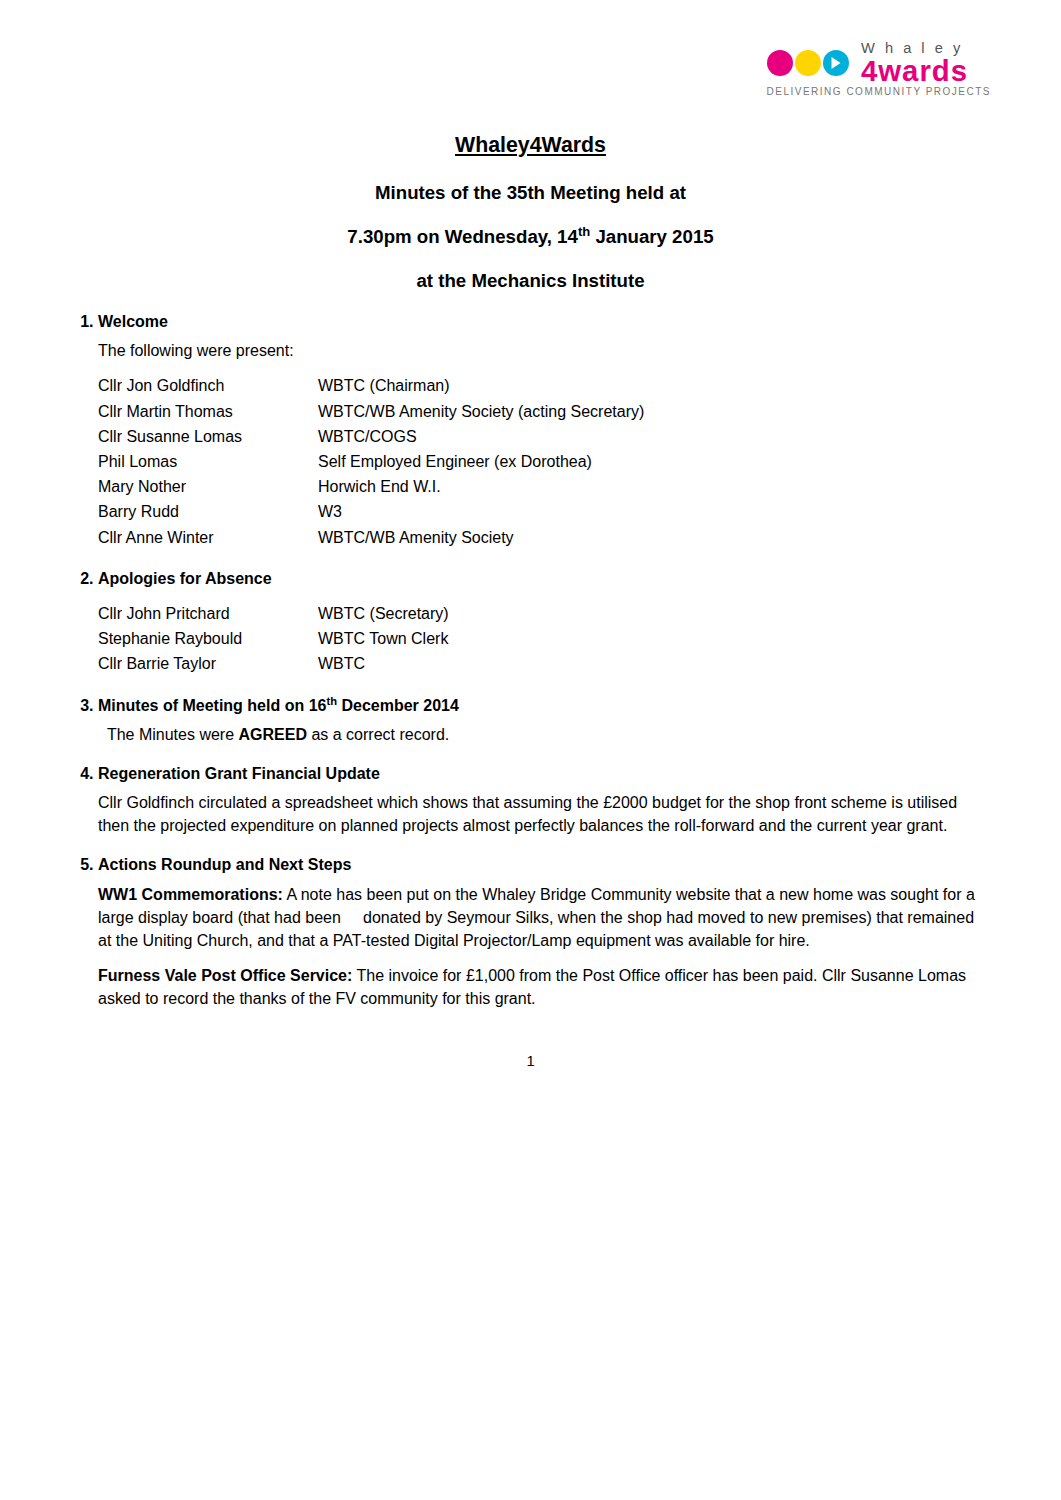W h a l e y
4wards
DELIVERING COMMUNITY PROJECTS
Whaley4Wards
Minutes of the 35th Meeting held at
7.30pm on Wednesday, 14th January 2015
at the Mechanics Institute
Welcome
The following were present:
| Cllr Jon Goldfinch | WBTC (Chairman) |
| Cllr Martin Thomas | WBTC/WB Amenity Society (acting Secretary) |
| Cllr Susanne Lomas | WBTC/COGS |
| Phil Lomas | Self Employed Engineer (ex Dorothea) |
| Mary Nother | Horwich End W.I. |
| Barry Rudd | W3 |
| Cllr Anne Winter | WBTC/WB Amenity Society |
Apologies for Absence
| Cllr John Pritchard | WBTC (Secretary) |
| Stephanie Raybould | WBTC Town Clerk |
| Cllr Barrie Taylor | WBTC |
Minutes of Meeting held on 16th December 2014
The Minutes were AGREED as a correct record.
Regeneration Grant Financial Update
Cllr Goldfinch circulated a spreadsheet which shows that assuming the £2000 budget for the shop front scheme is utilised then the projected expenditure on planned projects almost perfectly balances the roll-forward and the current year grant.
Actions Roundup and Next Steps
WW1 Commemorations: A note has been put on the Whaley Bridge Community website that a new home was sought for a large display board (that had been donated by Seymour Silks, when the shop had moved to new premises) that remained at the Uniting Church, and that a PAT-tested Digital Projector/Lamp equipment was available for hire.
Furness Vale Post Office Service: The invoice for £1,000 from the Post Office officer has been paid. Cllr Susanne Lomas asked to record the thanks of the FV community for this grant.
1